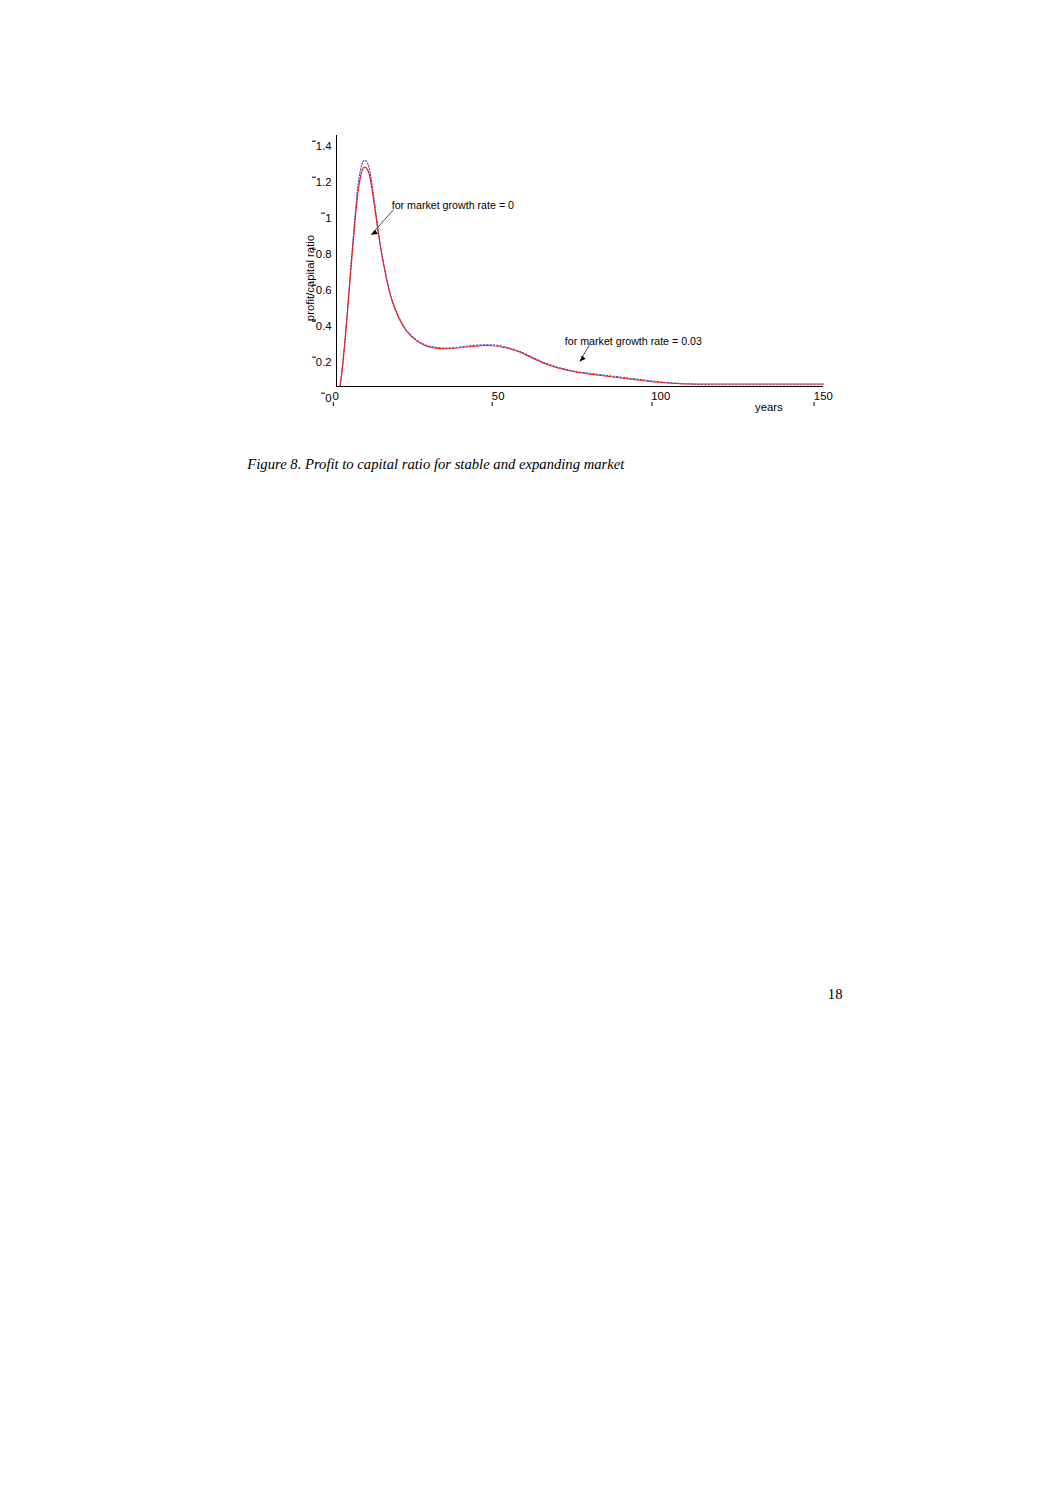profit/capital ratio
1.4
1.2
1
0.8
0.6
0.4
0.2
0
0
50
100
150
years
for market growth rate = 0
for market growth rate = 0.03
Figure 8. Profit to capital ratio for stable and expanding market
18